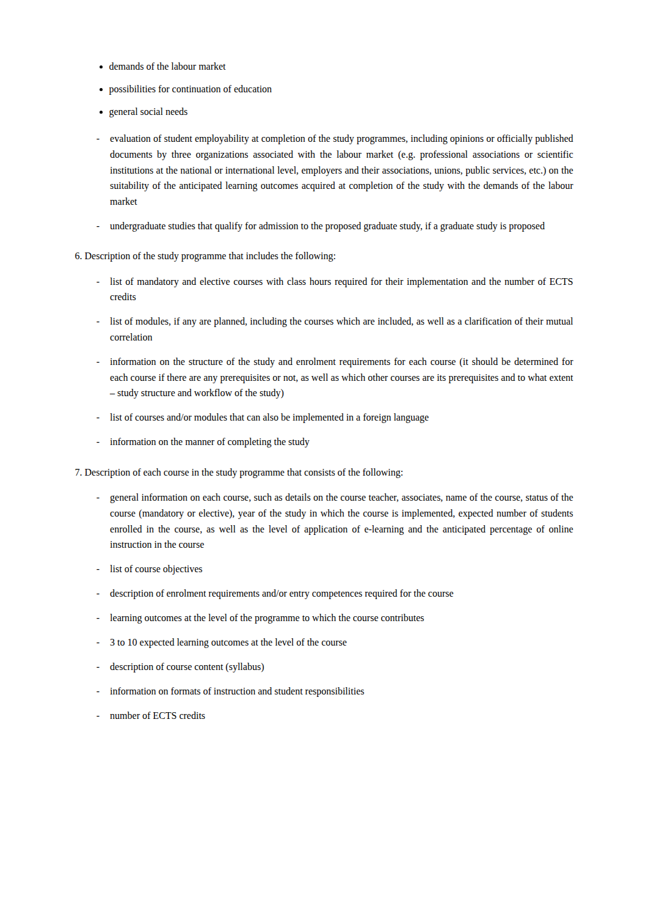demands of the labour market
possibilities for continuation of education
general social needs
evaluation of student employability at completion of the study programmes, including opinions or officially published documents by three organizations associated with the labour market (e.g. professional associations or scientific institutions at the national or international level, employers and their associations, unions, public services, etc.) on the suitability of the anticipated learning outcomes acquired at completion of the study with the demands of the labour market
undergraduate studies that qualify for admission to the proposed graduate study, if a graduate study is proposed
6. Description of the study programme that includes the following:
list of mandatory and elective courses with class hours required for their implementation and the number of ECTS credits
list of modules, if any are planned, including the courses which are included, as well as a clarification of their mutual correlation
information on the structure of the study and enrolment requirements for each course (it should be determined for each course if there are any prerequisites or not, as well as which other courses are its prerequisites and to what extent – study structure and workflow of the study)
list of courses and/or modules that can also be implemented in a foreign language
information on the manner of completing the study
7. Description of each course in the study programme that consists of the following:
general information on each course, such as details on the course teacher, associates, name of the course, status of the course (mandatory or elective), year of the study in which the course is implemented, expected number of students enrolled in the course, as well as the level of application of e-learning and the anticipated percentage of online instruction in the course
list of course objectives
description of enrolment requirements and/or entry competences required for the course
learning outcomes at the level of the programme to which the course contributes
3 to 10 expected learning outcomes at the level of the course
description of course content (syllabus)
information on formats of instruction and student responsibilities
number of ECTS credits